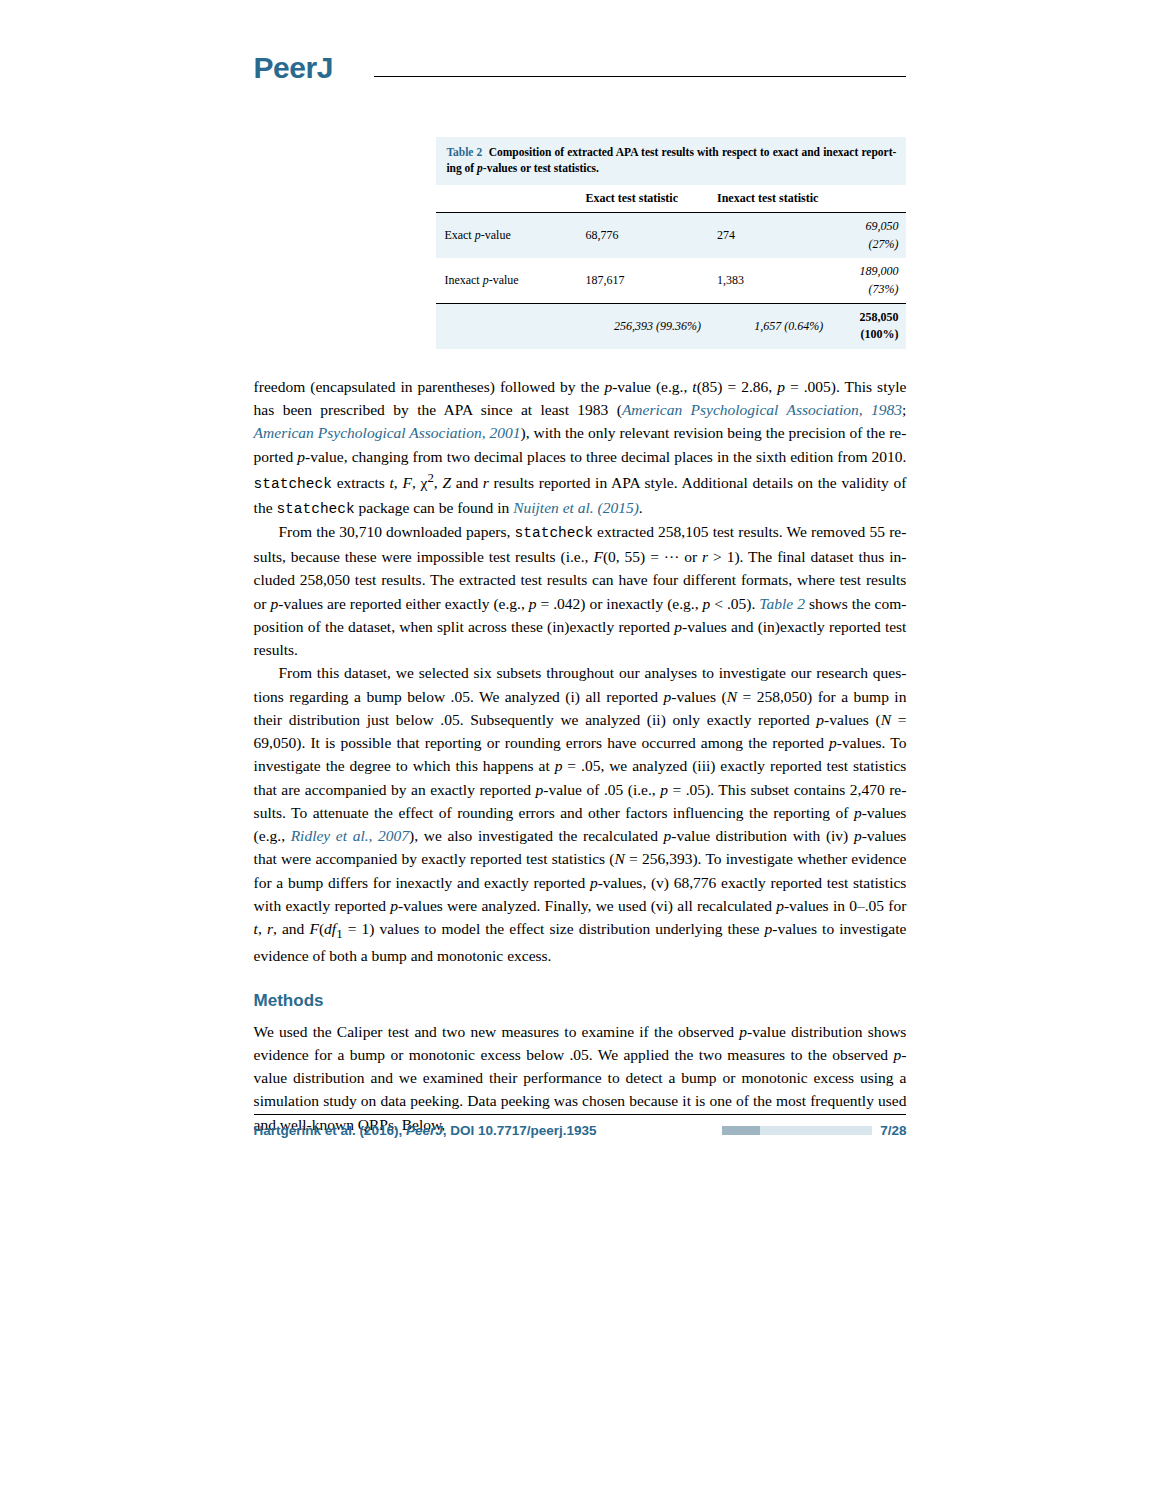PeerJ
Table 2 Composition of extracted APA test results with respect to exact and inexact reporting of p-values or test statistics.
| | Exact test statistic | Inexact test statistic | |
| --- | --- | --- | --- |
| Exact p -value | 68,776 | 274 | 69,050 (27%) |
| Inexact p -value | 187,617 | 1,383 | 189,000 (73%) |
| | 256,393 (99.36%) | 1,657 (0.64%) | 258,050 (100%) |
freedom (encapsulated in parentheses) followed by the p-value (e.g., t(85) = 2.86, p = .005). This style has been prescribed by the APA since at least 1983 (American Psychological Association, 1983; American Psychological Association, 2001), with the only relevant revision being the precision of the reported p-value, changing from two decimal places to three decimal places in the sixth edition from 2010. statcheck extracts t, F, χ2, Z and r results reported in APA style. Additional details on the validity of the statcheck package can be found in Nuijten et al. (2015).
From the 30,710 downloaded papers, statcheck extracted 258,105 test results. We removed 55 results, because these were impossible test results (i.e., F(0, 55) = ··· or r > 1). The final dataset thus included 258,050 test results. The extracted test results can have four different formats, where test results or p-values are reported either exactly (e.g., p = .042) or inexactly (e.g., p < .05). Table 2 shows the composition of the dataset, when split across these (in)exactly reported p-values and (in)exactly reported test results.
From this dataset, we selected six subsets throughout our analyses to investigate our research questions regarding a bump below .05. We analyzed (i) all reported p-values (N = 258,050) for a bump in their distribution just below .05. Subsequently we analyzed (ii) only exactly reported p-values (N = 69,050). It is possible that reporting or rounding errors have occurred among the reported p-values. To investigate the degree to which this happens at p = .05, we analyzed (iii) exactly reported test statistics that are accompanied by an exactly reported p-value of .05 (i.e., p = .05). This subset contains 2,470 results. To attenuate the effect of rounding errors and other factors influencing the reporting of p-values (e.g., Ridley et al., 2007), we also investigated the recalculated p-value distribution with (iv) p-values that were accompanied by exactly reported test statistics (N = 256,393). To investigate whether evidence for a bump differs for inexactly and exactly reported p-values, (v) 68,776 exactly reported test statistics with exactly reported p-values were analyzed. Finally, we used (vi) all recalculated p-values in 0–.05 for t, r, and F(df1 = 1) values to model the effect size distribution underlying these p-values to investigate evidence of both a bump and monotonic excess.
Methods
We used the Caliper test and two new measures to examine if the observed p-value distribution shows evidence for a bump or monotonic excess below .05. We applied the two measures to the observed p-value distribution and we examined their performance to detect a bump or monotonic excess using a simulation study on data peeking. Data peeking was chosen because it is one of the most frequently used and well-known QRPs. Below,
Hartgerink et al. (2016), PeerJ, DOI 10.7717/peerj.1935
7/28